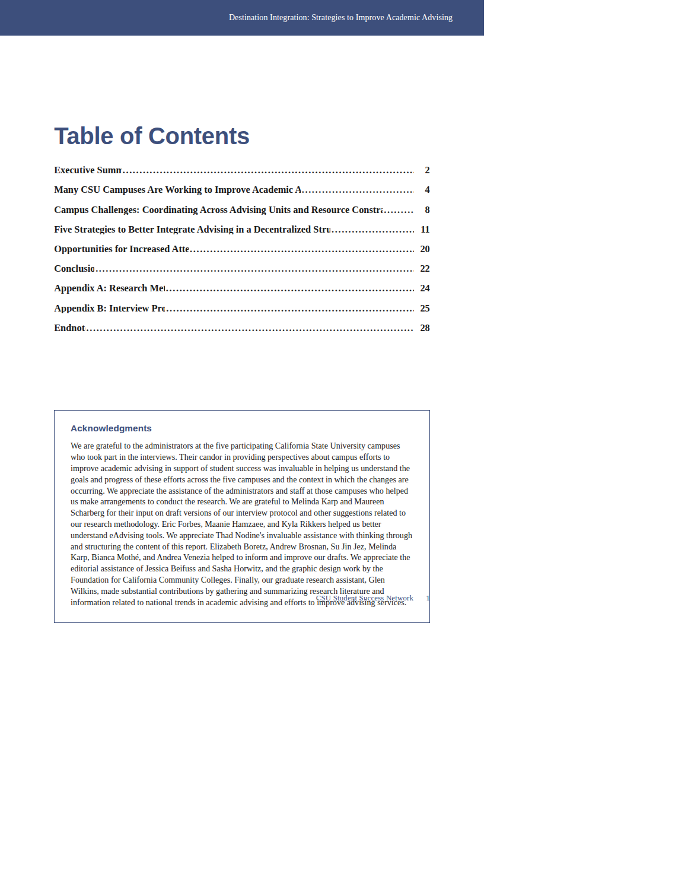Destination Integration: Strategies to Improve Academic Advising
Table of Contents
Executive Summary ........................................................................................................... 2
Many CSU Campuses Are Working to Improve Academic Advising ..................................... 4
Campus Challenges: Coordinating Across Advising Units and Resource Constraints ......... 8
Five Strategies to Better Integrate Advising in a Decentralized Structure .......................... 11
Opportunities for Increased Attention ............................................................................. 20
Conclusions ..................................................................................................................... 22
Appendix A: Research Methods ....................................................................................... 24
Appendix B: Interview Protocol ....................................................................................... 25
Endnotes ......................................................................................................................... 28
Acknowledgments
We are grateful to the administrators at the five participating California State University campuses who took part in the interviews. Their candor in providing perspectives about campus efforts to improve academic advising in support of student success was invaluable in helping us understand the goals and progress of these efforts across the five campuses and the context in which the changes are occurring. We appreciate the assistance of the administrators and staff at those campuses who helped us make arrangements to conduct the research. We are grateful to Melinda Karp and Maureen Scharberg for their input on draft versions of our interview protocol and other suggestions related to our research methodology. Eric Forbes, Maanie Hamzaee, and Kyla Rikkers helped us better understand eAdvising tools. We appreciate Thad Nodine's invaluable assistance with thinking through and structuring the content of this report. Elizabeth Boretz, Andrew Brosnan, Su Jin Jez, Melinda Karp, Bianca Mothé, and Andrea Venezia helped to inform and improve our drafts. We appreciate the editorial assistance of Jessica Beifuss and Sasha Horwitz, and the graphic design work by the Foundation for California Community Colleges. Finally, our graduate research assistant, Glen Wilkins, made substantial contributions by gathering and summarizing research literature and information related to national trends in academic advising and efforts to improve advising services.
CSU Student Success Network1